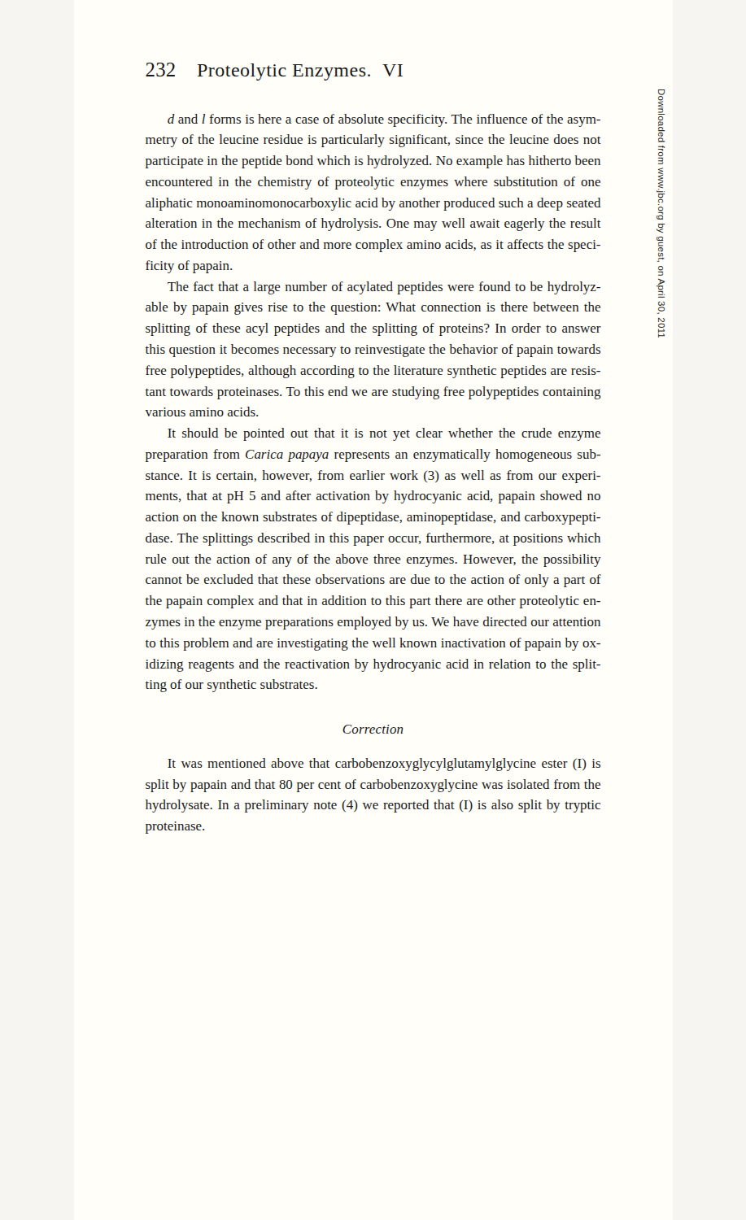232 Proteolytic Enzymes. VI
Downloaded from www.jbc.org by guest, on April 30, 2011
d and l forms is here a case of absolute specificity. The influence of the asymmetry of the leucine residue is particularly significant, since the leucine does not participate in the peptide bond which is hydrolyzed. No example has hitherto been encountered in the chemistry of proteolytic enzymes where substitution of one aliphatic monoaminomonocarboxylic acid by another produced such a deep seated alteration in the mechanism of hydrolysis. One may well await eagerly the result of the introduction of other and more complex amino acids, as it affects the specificity of papain.
The fact that a large number of acylated peptides were found to be hydrolyzable by papain gives rise to the question: What connection is there between the splitting of these acyl peptides and the splitting of proteins? In order to answer this question it becomes necessary to reinvestigate the behavior of papain towards free polypeptides, although according to the literature synthetic peptides are resistant towards proteinases. To this end we are studying free polypeptides containing various amino acids.
It should be pointed out that it is not yet clear whether the crude enzyme preparation from Carica papaya represents an enzymatically homogeneous substance. It is certain, however, from earlier work (3) as well as from our experiments, that at pH 5 and after activation by hydrocyanic acid, papain showed no action on the known substrates of dipeptidase, aminopeptidase, and carboxypeptidase. The splittings described in this paper occur, furthermore, at positions which rule out the action of any of the above three enzymes. However, the possibility cannot be excluded that these observations are due to the action of only a part of the papain complex and that in addition to this part there are other proteolytic enzymes in the enzyme preparations employed by us. We have directed our attention to this problem and are investigating the well known inactivation of papain by oxidizing reagents and the reactivation by hydrocyanic acid in relation to the splitting of our synthetic substrates.
Correction
It was mentioned above that carbobenzoxyglycylglutamylglycine ester (I) is split by papain and that 80 per cent of carbobenzoxyglycine was isolated from the hydrolysate. In a preliminary note (4) we reported that (I) is also split by tryptic proteinase.